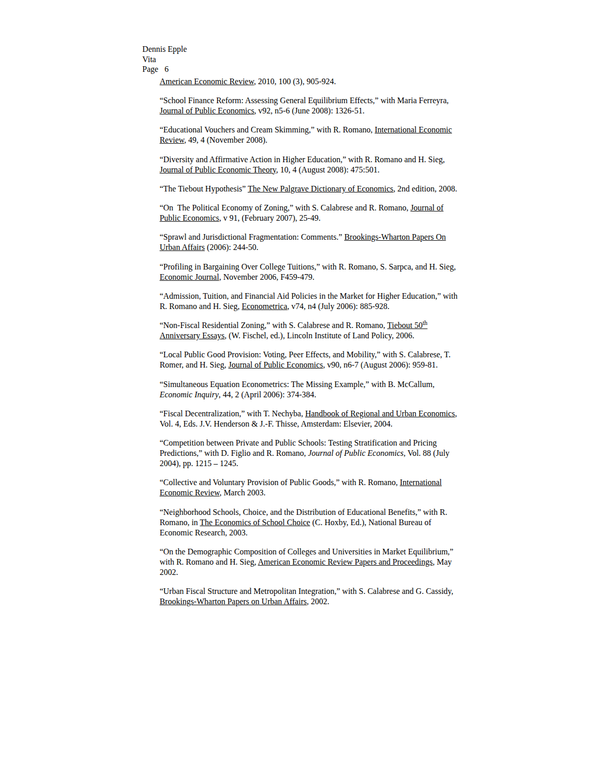Dennis Epple
Vita
Page 6
American Economic Review, 2010, 100 (3), 905-924.
“School Finance Reform: Assessing General Equilibrium Effects,” with Maria Ferreyra, Journal of Public Economics, v92, n5-6 (June 2008): 1326-51.
“Educational Vouchers and Cream Skimming,” with R. Romano, International Economic Review, 49, 4 (November 2008).
“Diversity and Affirmative Action in Higher Education,” with R. Romano and H. Sieg, Journal of Public Economic Theory, 10, 4 (August 2008): 475:501.
“The Tiebout Hypothesis” The New Palgrave Dictionary of Economics, 2nd edition, 2008.
“On The Political Economy of Zoning,” with S. Calabrese and R. Romano, Journal of Public Economics, v 91, (February 2007), 25-49.
“Sprawl and Jurisdictional Fragmentation: Comments.” Brookings-Wharton Papers On Urban Affairs (2006): 244-50.
“Profiling in Bargaining Over College Tuitions,” with R. Romano, S. Sarpca, and H. Sieg, Economic Journal, November 2006, F459-479.
“Admission, Tuition, and Financial Aid Policies in the Market for Higher Education,” with R. Romano and H. Sieg, Econometrica, v74, n4 (July 2006): 885-928.
“Non-Fiscal Residential Zoning,” with S. Calabrese and R. Romano, Tiebout 50th Anniversary Essays, (W. Fischel, ed.), Lincoln Institute of Land Policy, 2006.
“Local Public Good Provision: Voting, Peer Effects, and Mobility,” with S. Calabrese, T. Romer, and H. Sieg, Journal of Public Economics, v90, n6-7 (August 2006): 959-81.
“Simultaneous Equation Econometrics: The Missing Example,” with B. McCallum, Economic Inquiry, 44, 2 (April 2006): 374-384.
“Fiscal Decentralization,” with T. Nechyba, Handbook of Regional and Urban Economics, Vol. 4, Eds. J.V. Henderson & J.-F. Thisse, Amsterdam: Elsevier, 2004.
“Competition between Private and Public Schools: Testing Stratification and Pricing Predictions,” with D. Figlio and R. Romano, Journal of Public Economics, Vol. 88 (July 2004), pp. 1215 – 1245.
“Collective and Voluntary Provision of Public Goods,” with R. Romano, International Economic Review, March 2003.
“Neighborhood Schools, Choice, and the Distribution of Educational Benefits,” with R. Romano, in The Economics of School Choice (C. Hoxby, Ed.), National Bureau of Economic Research, 2003.
“On the Demographic Composition of Colleges and Universities in Market Equilibrium,” with R. Romano and H. Sieg, American Economic Review Papers and Proceedings, May 2002.
“Urban Fiscal Structure and Metropolitan Integration,” with S. Calabrese and G. Cassidy, Brookings-Wharton Papers on Urban Affairs, 2002.